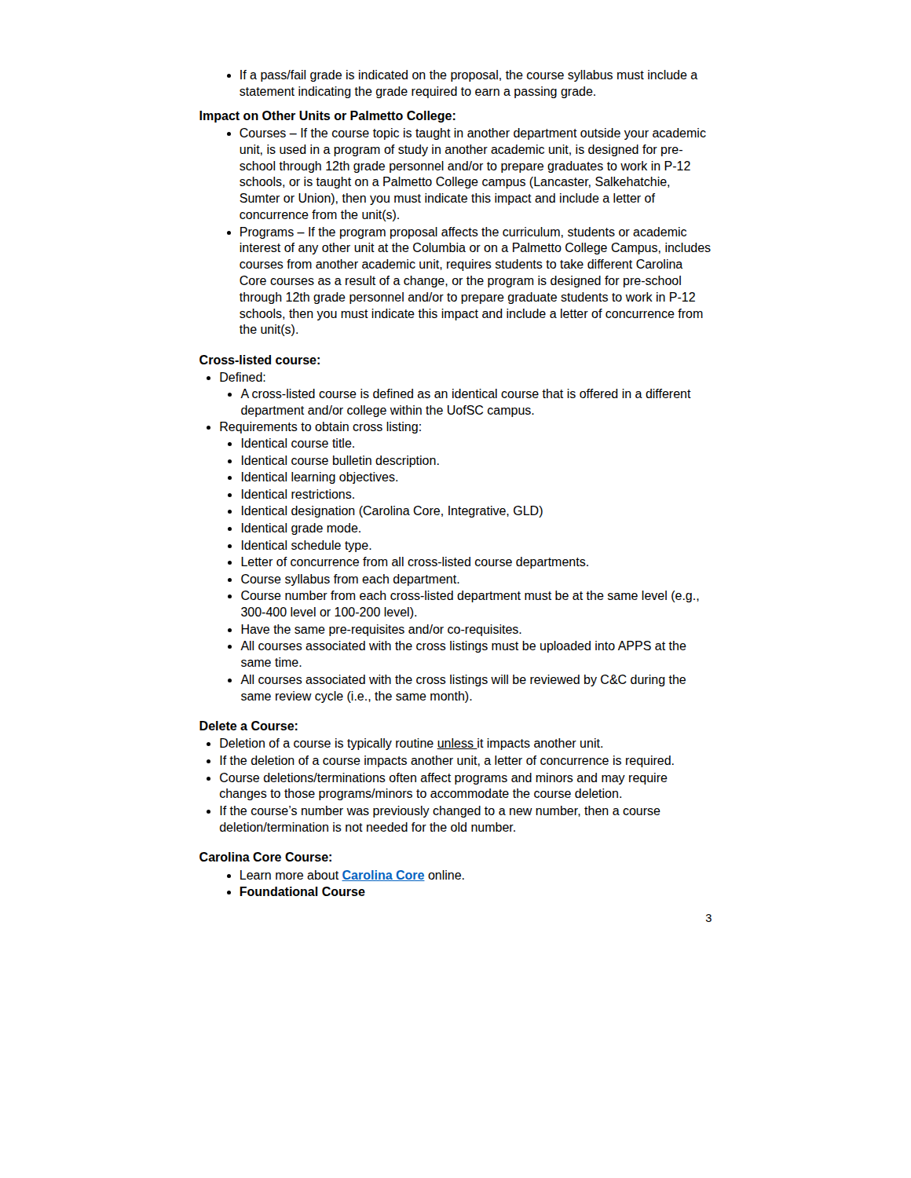If a pass/fail grade is indicated on the proposal, the course syllabus must include a statement indicating the grade required to earn a passing grade.
Impact on Other Units or Palmetto College:
Courses – If the course topic is taught in another department outside your academic unit, is used in a program of study in another academic unit, is designed for pre-school through 12th grade personnel and/or to prepare graduates to work in P-12 schools, or is taught on a Palmetto College campus (Lancaster, Salkehatchie, Sumter or Union), then you must indicate this impact and include a letter of concurrence from the unit(s).
Programs – If the program proposal affects the curriculum, students or academic interest of any other unit at the Columbia or on a Palmetto College Campus, includes courses from another academic unit, requires students to take different Carolina Core courses as a result of a change, or the program is designed for pre-school through 12th grade personnel and/or to prepare graduate students to work in P-12 schools, then you must indicate this impact and include a letter of concurrence from the unit(s).
Cross-listed course:
Defined:
A cross-listed course is defined as an identical course that is offered in a different department and/or college within the UofSC campus.
Requirements to obtain cross listing:
Identical course title.
Identical course bulletin description.
Identical learning objectives.
Identical restrictions.
Identical designation (Carolina Core, Integrative, GLD)
Identical grade mode.
Identical schedule type.
Letter of concurrence from all cross-listed course departments.
Course syllabus from each department.
Course number from each cross-listed department must be at the same level (e.g., 300-400 level or 100-200 level).
Have the same pre-requisites and/or co-requisites.
All courses associated with the cross listings must be uploaded into APPS at the same time.
All courses associated with the cross listings will be reviewed by C&C during the same review cycle (i.e., the same month).
Delete a Course:
Deletion of a course is typically routine unless it impacts another unit.
If the deletion of a course impacts another unit, a letter of concurrence is required.
Course deletions/terminations often affect programs and minors and may require changes to those programs/minors to accommodate the course deletion.
If the course’s number was previously changed to a new number, then a course deletion/termination is not needed for the old number.
Carolina Core Course:
Learn more about Carolina Core online.
Foundational Course
3